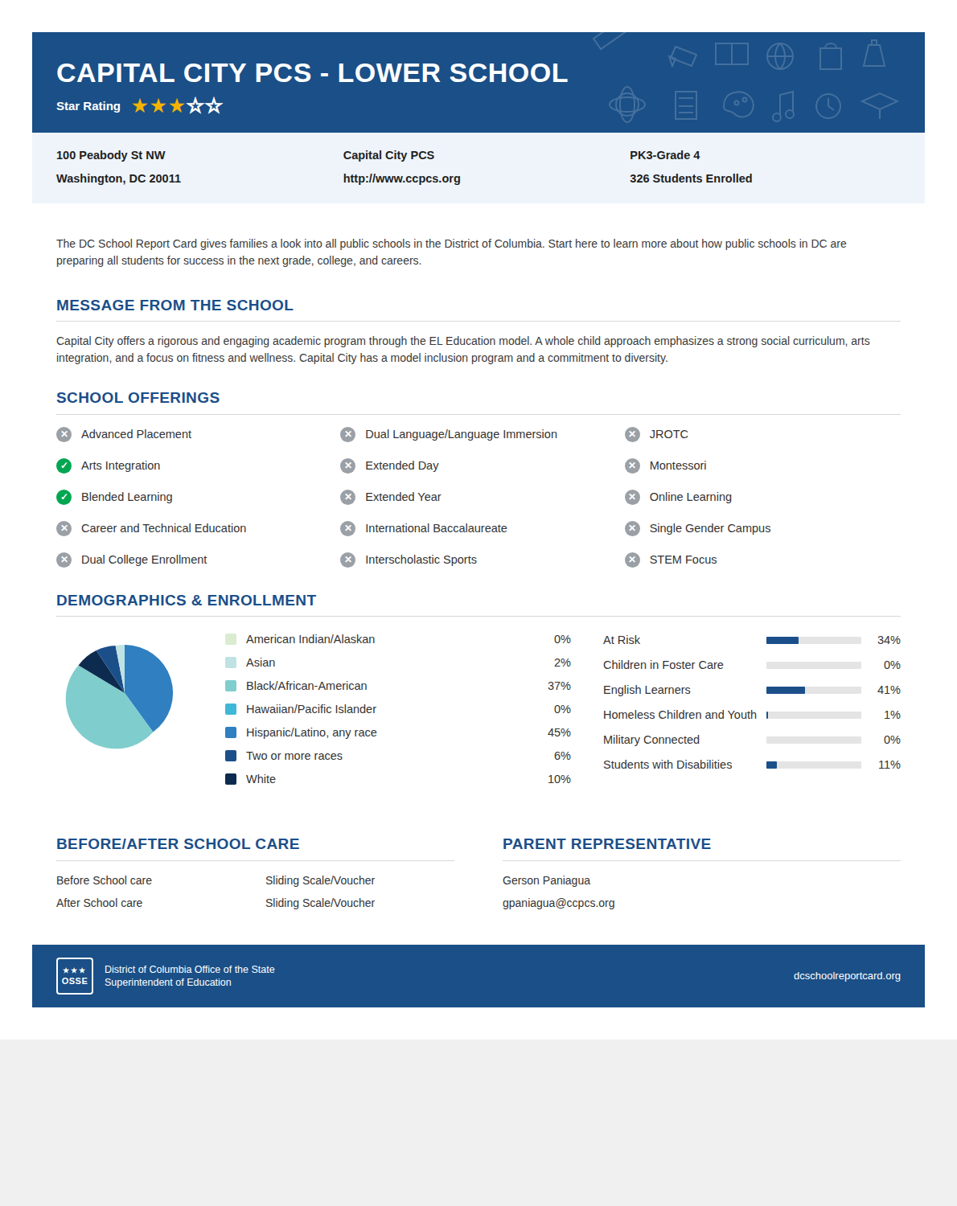Capital City PCS - Lower School
Star Rating ★★★★★
100 Peabody St NW
Washington, DC 20011
Capital City PCS
http://www.ccpcs.org
PK3-Grade 4
326 Students Enrolled
The DC School Report Card gives families a look into all public schools in the District of Columbia. Start here to learn more about how public schools in DC are preparing all students for success in the next grade, college, and careers.
Message from the School
Capital City offers a rigorous and engaging academic program through the EL Education model. A whole child approach emphasizes a strong social curriculum, arts integration, and a focus on fitness and wellness. Capital City has a model inclusion program and a commitment to diversity.
School Offerings
✕Advanced Placement
✕Dual Language/Language Immersion
✕JROTC
✓Arts Integration
✕Extended Day
✕Montessori
✓Blended Learning
✕Extended Year
✕Online Learning
✕Career and Technical Education
✕International Baccalaureate
✕Single Gender Campus
✕Dual College Enrollment
✕Interscholastic Sports
✕STEM Focus
Demographics & Enrollment
| American Indian/Alaskan | 0% |
| Asian | 2% |
| Black/African-American | 37% |
| Hawaiian/Pacific Islander | 0% |
| Hispanic/Latino, any race | 45% |
| Two or more races | 6% |
| White | 10% |
| At Risk | | 34% |
| Children in Foster Care | | 0% |
| English Learners | | 41% |
| Homeless Children and Youth | | 1% |
| Military Connected | | 0% |
| Students with Disabilities | | 11% |
Before/After School Care
Before School care
Sliding Scale/Voucher
After School care
Sliding Scale/Voucher
Parent Representative
Gerson Paniagua
gpaniagua@ccpcs.org
★★★
OSSE
District of Columbia Office of the State
Superintendent of Education
dcschoolreportcard.org